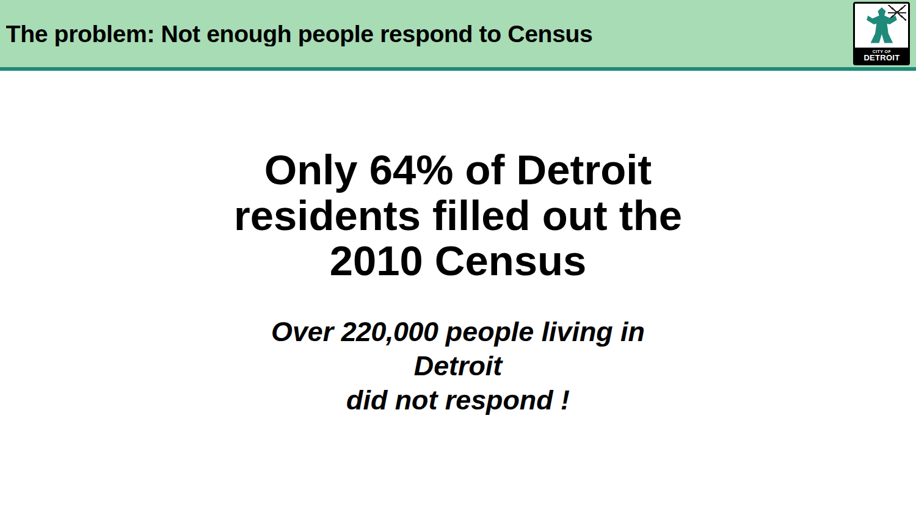The problem: Not enough people respond to Census
CITY OF DETROIT
Only 64% of Detroit residents filled out the 2010 Census
Over 220,000 people living in Detroit did not respond !